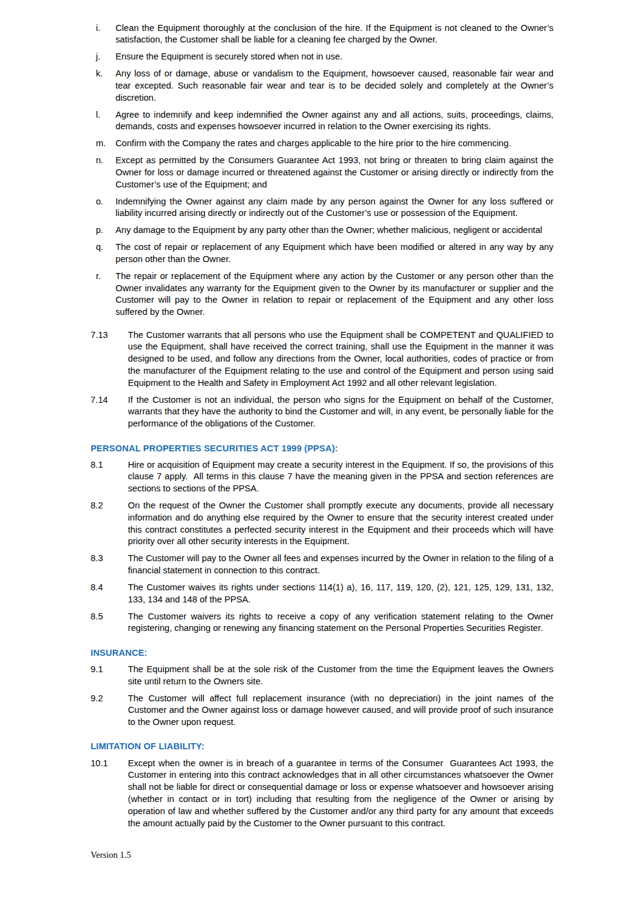i. Clean the Equipment thoroughly at the conclusion of the hire. If the Equipment is not cleaned to the Owner’s satisfaction, the Customer shall be liable for a cleaning fee charged by the Owner.
j. Ensure the Equipment is securely stored when not in use.
k. Any loss of or damage, abuse or vandalism to the Equipment, howsoever caused, reasonable fair wear and tear excepted. Such reasonable fair wear and tear is to be decided solely and completely at the Owner’s discretion.
l. Agree to indemnify and keep indemnified the Owner against any and all actions, suits, proceedings, claims, demands, costs and expenses howsoever incurred in relation to the Owner exercising its rights.
m. Confirm with the Company the rates and charges applicable to the hire prior to the hire commencing.
n. Except as permitted by the Consumers Guarantee Act 1993, not bring or threaten to bring claim against the Owner for loss or damage incurred or threatened against the Customer or arising directly or indirectly from the Customer’s use of the Equipment; and
o. Indemnifying the Owner against any claim made by any person against the Owner for any loss suffered or liability incurred arising directly or indirectly out of the Customer’s use or possession of the Equipment.
p. Any damage to the Equipment by any party other than the Owner; whether malicious, negligent or accidental
q. The cost of repair or replacement of any Equipment which have been modified or altered in any way by any person other than the Owner.
r. The repair or replacement of the Equipment where any action by the Customer or any person other than the Owner invalidates any warranty for the Equipment given to the Owner by its manufacturer or supplier and the Customer will pay to the Owner in relation to repair or replacement of the Equipment and any other loss suffered by the Owner.
7.13 The Customer warrants that all persons who use the Equipment shall be COMPETENT and QUALIFIED to use the Equipment, shall have received the correct training, shall use the Equipment in the manner it was designed to be used, and follow any directions from the Owner, local authorities, codes of practice or from the manufacturer of the Equipment relating to the use and control of the Equipment and person using said Equipment to the Health and Safety in Employment Act 1992 and all other relevant legislation.
7.14 If the Customer is not an individual, the person who signs for the Equipment on behalf of the Customer, warrants that they have the authority to bind the Customer and will, in any event, be personally liable for the performance of the obligations of the Customer.
PERSONAL PROPERTIES SECURITIES ACT 1999 (PPSA):
8.1 Hire or acquisition of Equipment may create a security interest in the Equipment. If so, the provisions of this clause 7 apply. All terms in this clause 7 have the meaning given in the PPSA and section references are sections to sections of the PPSA.
8.2 On the request of the Owner the Customer shall promptly execute any documents, provide all necessary information and do anything else required by the Owner to ensure that the security interest created under this contract constitutes a perfected security interest in the Equipment and their proceeds which will have priority over all other security interests in the Equipment.
8.3 The Customer will pay to the Owner all fees and expenses incurred by the Owner in relation to the filing of a financial statement in connection to this contract.
8.4 The Customer waives its rights under sections 114(1) a), 16, 117, 119, 120, (2), 121, 125, 129, 131, 132, 133, 134 and 148 of the PPSA.
8.5 The Customer waivers its rights to receive a copy of any verification statement relating to the Owner registering, changing or renewing any financing statement on the Personal Properties Securities Register.
INSURANCE:
9.1 The Equipment shall be at the sole risk of the Customer from the time the Equipment leaves the Owners site until return to the Owners site.
9.2 The Customer will affect full replacement insurance (with no depreciation) in the joint names of the Customer and the Owner against loss or damage however caused, and will provide proof of such insurance to the Owner upon request.
LIMITATION OF LIABILITY:
10.1 Except when the owner is in breach of a guarantee in terms of the Consumer Guarantees Act 1993, the Customer in entering into this contract acknowledges that in all other circumstances whatsoever the Owner shall not be liable for direct or consequential damage or loss or expense whatsoever and howsoever arising (whether in contact or in tort) including that resulting from the negligence of the Owner or arising by operation of law and whether suffered by the Customer and/or any third party for any amount that exceeds the amount actually paid by the Customer to the Owner pursuant to this contract.
Version 1.5